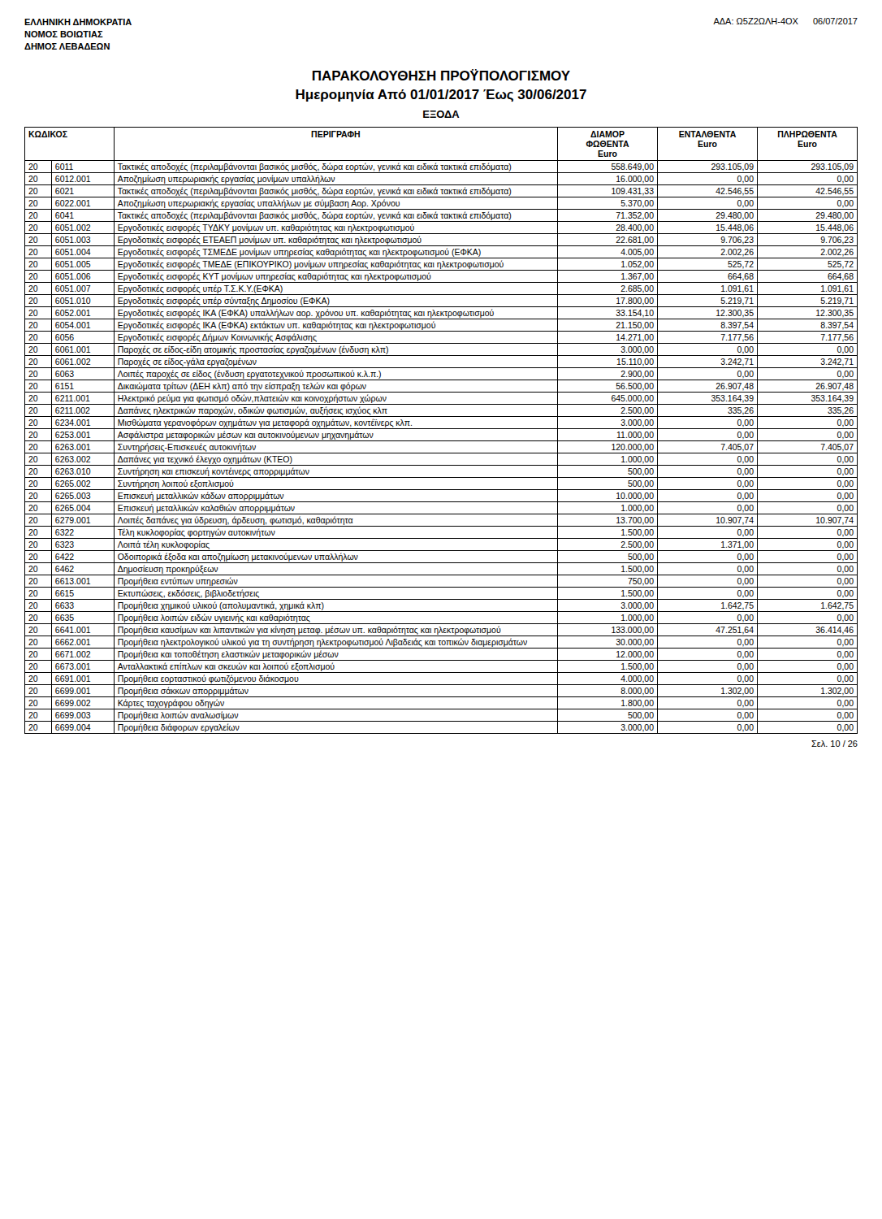ΑΔΑ: Ω5Ζ2ΩΛΗ-4ΟΧ06/07/2017
ΕΛΛΗΝΙΚΗ ΔΗΜΟΚΡΑΤΙΑ
ΝΟΜΟΣ ΒΟΙΩΤΙΑΣ
ΔΗΜΟΣ ΛΕΒΑΔΕΩΝ
ΠΑΡΑΚΟΛΟΥΘΗΣΗ ΠΡΟΫΠΟΛΟΓΙΣΜΟΥ
Ημερομηνία Από 01/01/2017 Έως 30/06/2017
ΕΞΟΔΑ
| ΚΩΔΙΚΟΣ | ΠΕΡΙΓΡΑΦΗ | ΔΙΑΜΟΡ ΦΩΘΕΝΤΑ Euro | ΕΝΤΑΛΘΕΝΤΑ Euro | ΠΛΗΡΩΘΕΝΤΑ Euro |
| --- | --- | --- | --- | --- |
| 20 | 6011 | Τακτικές αποδοχές (περιλαμβάνονται βασικός μισθός, δώρα εορτών, γενικά και ειδικά τακτικά επιδόματα) | 558.649,00 | 293.105,09 | 293.105,09 |
| 20 | 6012.001 | Αποζημίωση υπερωριακής εργασίας μονίμων υπαλλήλων | 16.000,00 | 0,00 | 0,00 |
| 20 | 6021 | Τακτικές αποδοχές (περιλαμβάνονται βασικός μισθός, δώρα εορτών, γενικά και ειδικά τακτικά επιδόματα) | 109.431,33 | 42.546,55 | 42.546,55 |
| 20 | 6022.001 | Αποζημίωση υπερωριακής εργασίας υπαλλήλων με σύμβαση Αορ. Χρόνου | 5.370,00 | 0,00 | 0,00 |
| 20 | 6041 | Τακτικές αποδοχές (περιλαμβάνονται βασικός μισθός, δώρα εορτών, γενικά και ειδικά τακτικά επιδόματα) | 71.352,00 | 29.480,00 | 29.480,00 |
| 20 | 6051.002 | Εργοδοτικές εισφορές ΤΥΔΚΥ μονίμων υπ. καθαριότητας και ηλεκτροφωτισμού | 28.400,00 | 15.448,06 | 15.448,06 |
| 20 | 6051.003 | Εργοδοτικές εισφορές ΕΤΕΑΕΠ μονίμων υπ. καθαριότητας και ηλεκτροφωτισμού | 22.681,00 | 9.706,23 | 9.706,23 |
| 20 | 6051.004 | Εργοδοτικές εισφορές ΤΣΜΕΔΕ μονίμων υπηρεσίας καθαριότητας και ηλεκτροφωτισμού (ΕΦΚΑ) | 4.005,00 | 2.002,26 | 2.002,26 |
| 20 | 6051.005 | Εργοδοτικές εισφορές ΤΜΕΔΕ (ΕΠΙΚΟΥΡΙΚΟ) μονίμων υπηρεσίας καθαριότητας και ηλεκτροφωτισμού | 1.052,00 | 525,72 | 525,72 |
| 20 | 6051.006 | Εργοδοτικές εισφορές ΚΥΤ μονίμων υπηρεσίας καθαριότητας και ηλεκτροφωτισμού | 1.367,00 | 664,68 | 664,68 |
| 20 | 6051.007 | Εργοδοτικές εισφορές υπέρ Τ.Σ.Κ.Υ.(ΕΦΚΑ) | 2.685,00 | 1.091,61 | 1.091,61 |
| 20 | 6051.010 | Εργοδοτικές εισφορές υπέρ σύνταξης Δημοσίου (ΕΦΚΑ) | 17.800,00 | 5.219,71 | 5.219,71 |
| 20 | 6052.001 | Εργοδοτικές εισφορές ΙΚΑ (ΕΦΚΑ) υπαλλήλων αορ. χρόνου υπ. καθαριότητας και ηλεκτροφωτισμού | 33.154,10 | 12.300,35 | 12.300,35 |
| 20 | 6054.001 | Εργοδοτικές εισφορές ΙΚΑ (ΕΦΚΑ) εκτάκτων υπ. καθαριότητας και ηλεκτροφωτισμού | 21.150,00 | 8.397,54 | 8.397,54 |
| 20 | 6056 | Εργοδοτικές εισφορές Δήμων Κοινωνικής Ασφάλισης | 14.271,00 | 7.177,56 | 7.177,56 |
| 20 | 6061.001 | Παροχές σε είδος-είδη ατομικής προστασίας εργαζομένων (ένδυση κλπ) | 3.000,00 | 0,00 | 0,00 |
| 20 | 6061.002 | Παροχές σε είδος-γάλα εργαζομένων | 15.110,00 | 3.242,71 | 3.242,71 |
| 20 | 6063 | Λοιπές παροχές σε είδος (ένδυση εργατοτεχνικού προσωπικού κ.λ.π.) | 2.900,00 | 0,00 | 0,00 |
| 20 | 6151 | Δικαιώματα τρίτων (ΔΕΗ κλπ) από την είσπραξη τελών και φόρων | 56.500,00 | 26.907,48 | 26.907,48 |
| 20 | 6211.001 | Ηλεκτρικό ρεύμα για φωτισμό οδών,πλατειών και κοινοχρήστων χώρων | 645.000,00 | 353.164,39 | 353.164,39 |
| 20 | 6211.002 | Δαπάνες ηλεκτρικών παροχών, οδικών φωτισμών, αυξήσεις ισχύος κλπ | 2.500,00 | 335,26 | 335,26 |
| 20 | 6234.001 | Μισθώματα γερανοφόρων οχημάτων για μεταφορά οχημάτων, κοντέϊνερς κλπ. | 3.000,00 | 0,00 | 0,00 |
| 20 | 6253.001 | Ασφάλιστρα μεταφορικών μέσων και αυτοκινούμενων μηχανημάτων | 11.000,00 | 0,00 | 0,00 |
| 20 | 6263.001 | Συντηρήσεις-Επισκευές αυτοκινήτων | 120.000,00 | 7.405,07 | 7.405,07 |
| 20 | 6263.002 | Δαπάνες για τεχνικό έλεγχο οχημάτων (ΚΤΕΟ) | 1.000,00 | 0,00 | 0,00 |
| 20 | 6263.010 | Συντήρηση και επισκευή κοντέινερς απορριμμάτων | 500,00 | 0,00 | 0,00 |
| 20 | 6265.002 | Συντήρηση λοιπού εξοπλισμού | 500,00 | 0,00 | 0,00 |
| 20 | 6265.003 | Επισκευή μεταλλικών κάδων απορριμμάτων | 10.000,00 | 0,00 | 0,00 |
| 20 | 6265.004 | Επισκευή μεταλλικών καλαθιών απορριμμάτων | 1.000,00 | 0,00 | 0,00 |
| 20 | 6279.001 | Λοιπές δαπάνες για ύδρευση, άρδευση, φωτισμό, καθαριότητα | 13.700,00 | 10.907,74 | 10.907,74 |
| 20 | 6322 | Τέλη κυκλοφορίας φορτηγών αυτοκινήτων | 1.500,00 | 0,00 | 0,00 |
| 20 | 6323 | Λοιπά τέλη κυκλοφορίας | 2.500,00 | 1.371,00 | 0,00 |
| 20 | 6422 | Οδοιπορικά έξοδα και αποζημίωση μετακινούμενων υπαλλήλων | 500,00 | 0,00 | 0,00 |
| 20 | 6462 | Δημοσίευση προκηρύξεων | 1.500,00 | 0,00 | 0,00 |
| 20 | 6613.001 | Προμήθεια εντύπων υπηρεσιών | 750,00 | 0,00 | 0,00 |
| 20 | 6615 | Εκτυπώσεις, εκδόσεις, βιβλιοδετήσεις | 1.500,00 | 0,00 | 0,00 |
| 20 | 6633 | Προμήθεια χημικού υλικού (απολυμαντικά, χημικά κλπ) | 3.000,00 | 1.642,75 | 1.642,75 |
| 20 | 6635 | Προμήθεια λοιπών ειδών υγιεινής και καθαριότητας | 1.000,00 | 0,00 | 0,00 |
| 20 | 6641.001 | Προμήθεια καυσίμων και λιπαντικών για κίνηση μεταφ. μέσων υπ. καθαριότητας και ηλεκτροφωτισμού | 133.000,00 | 47.251,64 | 36.414,46 |
| 20 | 6662.001 | Προμήθεια ηλεκτρολογικού υλικού για τη συντήρηση ηλεκτροφωτισμού Λιβαδειάς και τοπικών διαμερισμάτων | 30.000,00 | 0,00 | 0,00 |
| 20 | 6671.002 | Προμήθεια και τοποθέτηση ελαστικών μεταφορικών μέσων | 12.000,00 | 0,00 | 0,00 |
| 20 | 6673.001 | Ανταλλακτικά επίπλων και σκευών και λοιπού εξοπλισμού | 1.500,00 | 0,00 | 0,00 |
| 20 | 6691.001 | Προμήθεια εορταστικού φωτιζόμενου διάκοσμου | 4.000,00 | 0,00 | 0,00 |
| 20 | 6699.001 | Προμήθεια σάκκων απορριμμάτων | 8.000,00 | 1.302,00 | 1.302,00 |
| 20 | 6699.002 | Κάρτες ταχογράφου οδηγών | 1.800,00 | 0,00 | 0,00 |
| 20 | 6699.003 | Προμήθεια λοιπών αναλωσίμων | 500,00 | 0,00 | 0,00 |
| 20 | 6699.004 | Προμήθεια διάφορων εργαλείων | 3.000,00 | 0,00 | 0,00 |
Σελ. 10 / 26